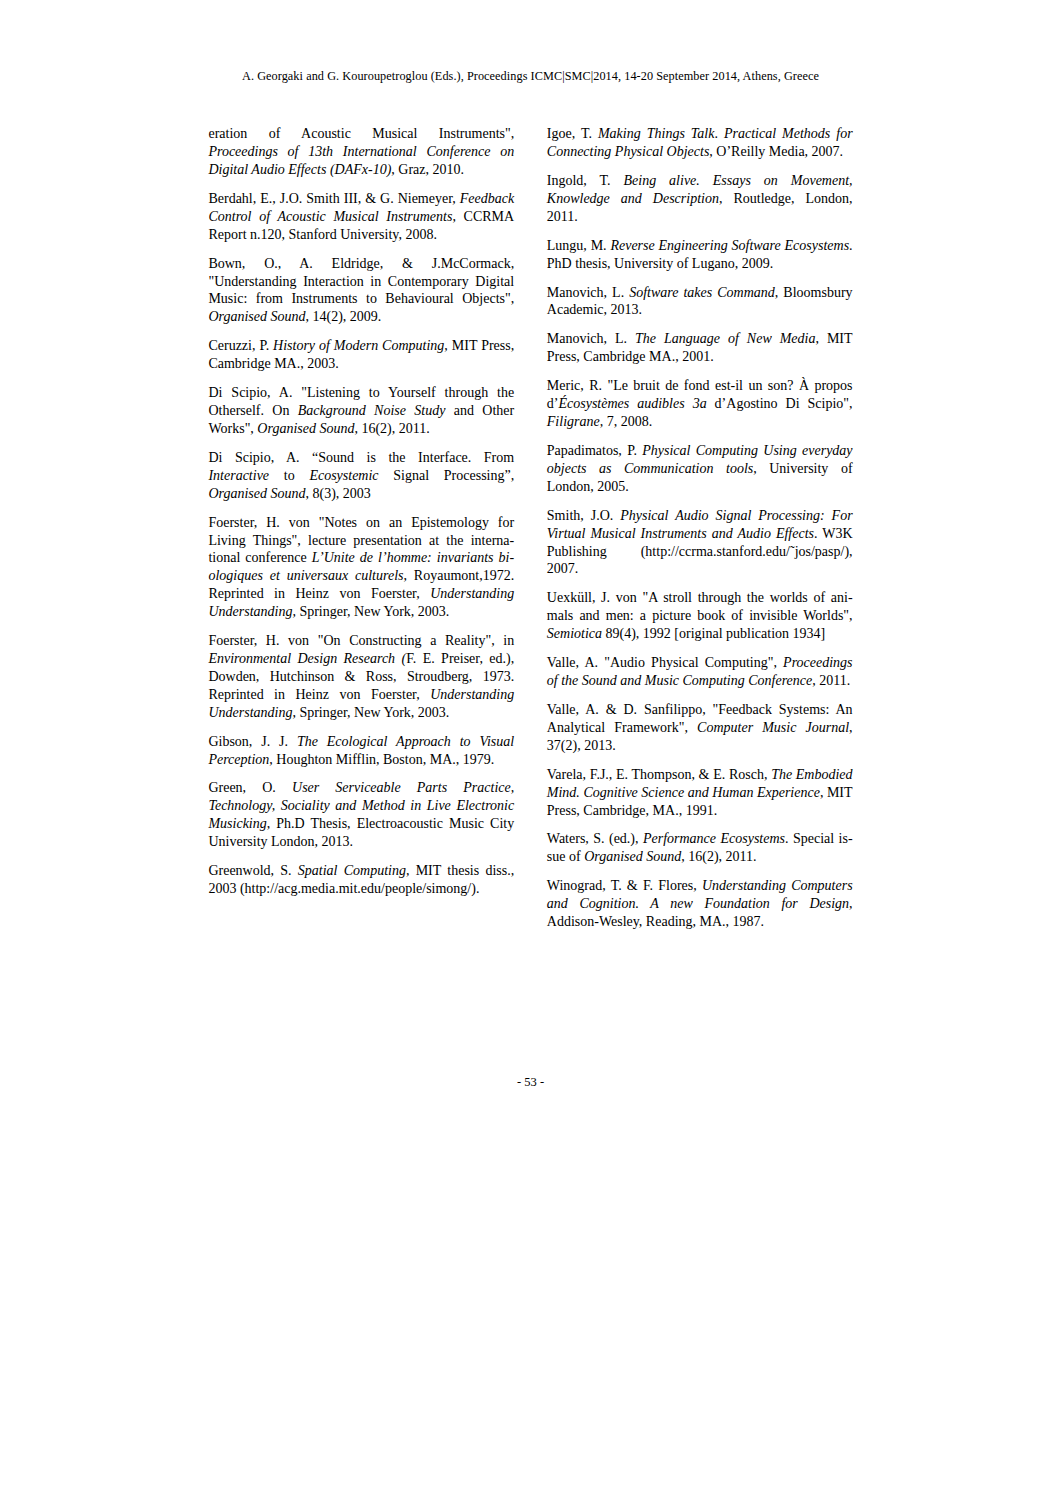A. Georgaki and G. Kouroupetroglou (Eds.), Proceedings ICMC|SMC|2014, 14-20 September 2014, Athens, Greece
eration of Acoustic Musical Instruments", Proceedings of 13th International Conference on Digital Audio Effects (DAFx-10), Graz, 2010.
Berdahl, E., J.O. Smith III, & G. Niemeyer, Feedback Control of Acoustic Musical Instruments, CCRMA Report n.120, Stanford University, 2008.
Bown, O., A. Eldridge, & J.McCormack, "Understanding Interaction in Contemporary Digital Music: from Instruments to Behavioural Objects", Organised Sound, 14(2), 2009.
Ceruzzi, P. History of Modern Computing, MIT Press, Cambridge MA., 2003.
Di Scipio, A. "Listening to Yourself through the Otherself. On Background Noise Study and Other Works", Organised Sound, 16(2), 2011.
Di Scipio, A. “Sound is the Interface. From Interactive to Ecosystemic Signal Processing”, Organised Sound, 8(3), 2003
Foerster, H. von "Notes on an Epistemology for Living Things", lecture presentation at the international conference L’Unite de l’homme: invariants biologiques et universaux culturels, Royaumont,1972. Reprinted in Heinz von Foerster, Understanding Understanding, Springer, New York, 2003.
Foerster, H. von "On Constructing a Reality", in Environmental Design Research (F. E. Preiser, ed.), Dowden, Hutchinson & Ross, Stroudberg, 1973. Reprinted in Heinz von Foerster, Understanding Understanding, Springer, New York, 2003.
Gibson, J. J. The Ecological Approach to Visual Perception, Houghton Mifflin, Boston, MA., 1979.
Green, O. User Serviceable Parts Practice, Technology, Sociality and Method in Live Electronic Musicking, Ph.D Thesis, Electroacoustic Music City University London, 2013.
Greenwold, S. Spatial Computing, MIT thesis diss., 2003 (http://acg.media.mit.edu/people/simong/).
Igoe, T. Making Things Talk. Practical Methods for Connecting Physical Objects, O’Reilly Media, 2007.
Ingold, T. Being alive. Essays on Movement, Knowledge and Description, Routledge, London, 2011.
Lungu, M. Reverse Engineering Software Ecosystems. PhD thesis, University of Lugano, 2009.
Manovich, L. Software takes Command, Bloomsbury Academic, 2013.
Manovich, L. The Language of New Media, MIT Press, Cambridge MA., 2001.
Meric, R. "Le bruit de fond est-il un son? À propos d’Écosystèmes audibles 3a d’Agostino Di Scipio", Filigrane, 7, 2008.
Papadimatos, P. Physical Computing Using everyday objects as Communication tools, University of London, 2005.
Smith, J.O. Physical Audio Signal Processing: For Virtual Musical Instruments and Audio Effects. W3K Publishing (http://ccrma.stanford.edu/˜jos/pasp/), 2007.
Uexküll, J. von "A stroll through the worlds of animals and men: a picture book of invisible Worlds", Semiotica 89(4), 1992 [original publication 1934]
Valle, A. "Audio Physical Computing", Proceedings of the Sound and Music Computing Conference, 2011.
Valle, A. & D. Sanfilippo, "Feedback Systems: An Analytical Framework", Computer Music Journal, 37(2), 2013.
Varela, F.J., E. Thompson, & E. Rosch, The Embodied Mind. Cognitive Science and Human Experience, MIT Press, Cambridge, MA., 1991.
Waters, S. (ed.), Performance Ecosystems. Special issue of Organised Sound, 16(2), 2011.
Winograd, T. & F. Flores, Understanding Computers and Cognition. A new Foundation for Design, Addison-Wesley, Reading, MA., 1987.
- 53 -